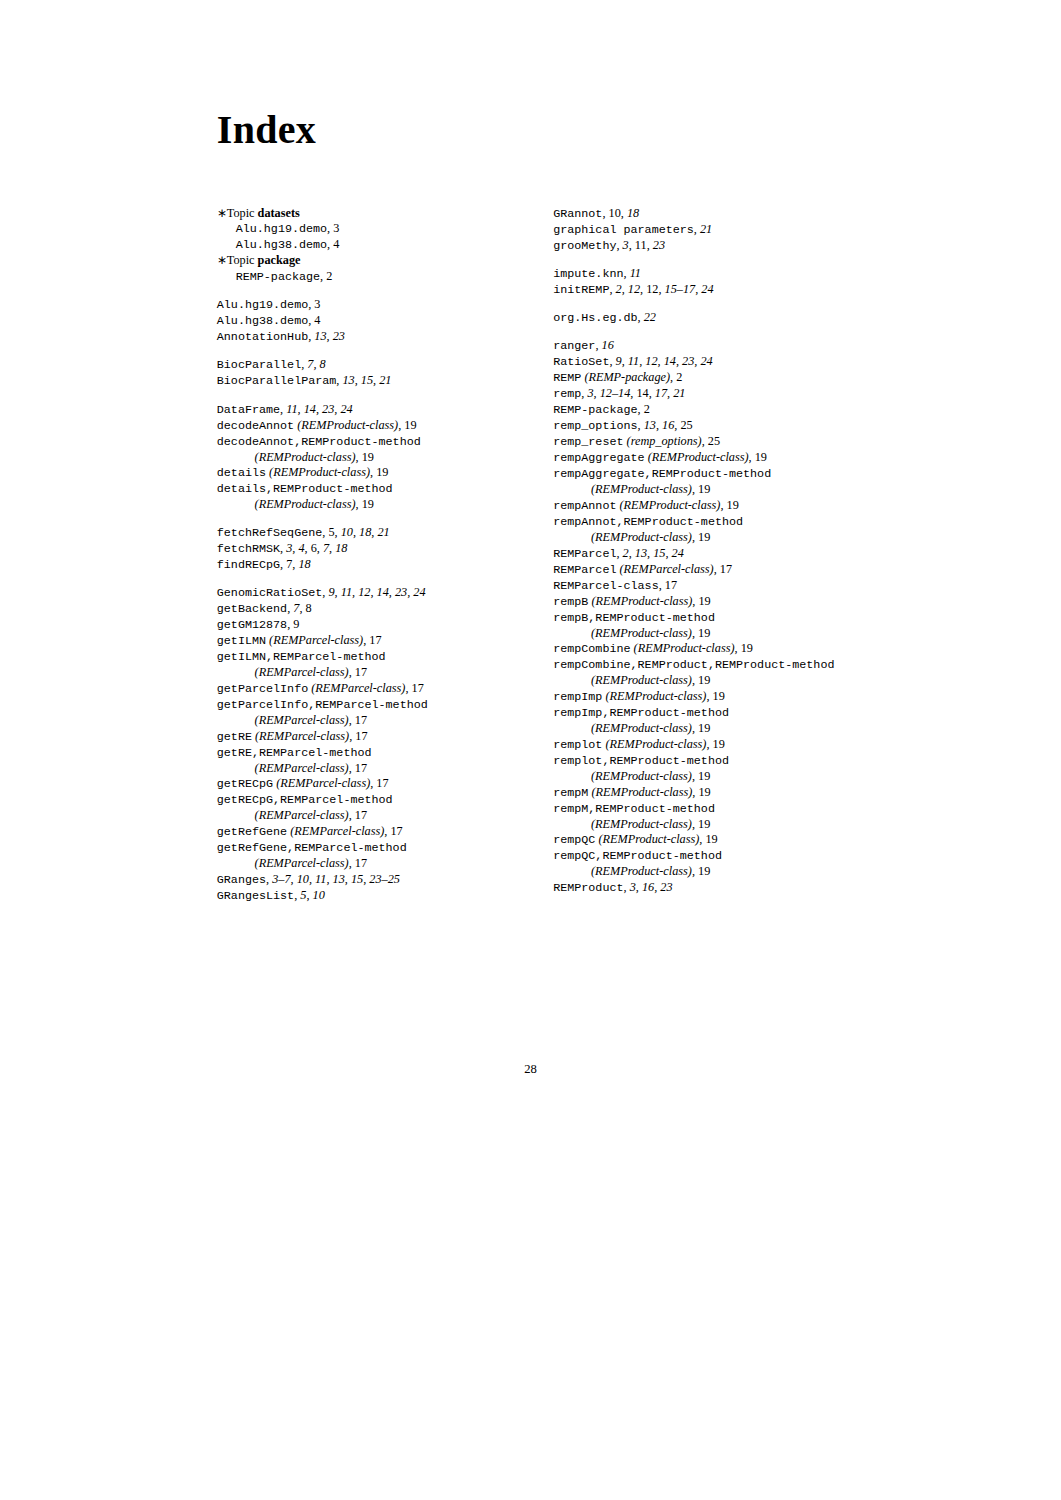Index
∗Topic datasets
Alu.hg19.demo, 3
Alu.hg38.demo, 4
∗Topic package
REMP-package, 2
Alu.hg19.demo, 3
Alu.hg38.demo, 4
AnnotationHub, 13, 23
BiocParallel, 7, 8
BiocParallelParam, 13, 15, 21
DataFrame, 11, 14, 23, 24
decodeAnnot (REMProduct-class), 19
decodeAnnot,REMProduct-method
(REMProduct-class), 19
details (REMProduct-class), 19
details,REMProduct-method
(REMProduct-class), 19
fetchRefSeqGene, 5, 10, 18, 21
fetchRMSK, 3, 4, 6, 7, 18
findRECpG, 7, 18
GenomicRatioSet, 9, 11, 12, 14, 23, 24
getBackend, 7, 8
getGM12878, 9
getILMN (REMParcel-class), 17
getILMN,REMParcel-method
(REMParcel-class), 17
getParcelInfo (REMParcel-class), 17
getParcelInfo,REMParcel-method
(REMParcel-class), 17
getRE (REMParcel-class), 17
getRE,REMParcel-method
(REMParcel-class), 17
getRECpG (REMParcel-class), 17
getRECpG,REMParcel-method
(REMParcel-class), 17
getRefGene (REMParcel-class), 17
getRefGene,REMParcel-method
(REMParcel-class), 17
GRanges, 3–7, 10, 11, 13, 15, 23–25
GRangesList, 5, 10
GRannot, 10, 18
graphical parameters, 21
grooMethy, 3, 11, 23
impute.knn, 11
initREMP, 2, 12, 12, 15–17, 24
org.Hs.eg.db, 22
ranger, 16
RatioSet, 9, 11, 12, 14, 23, 24
REMP (REMP-package), 2
remp, 3, 12–14, 14, 17, 21
REMP-package, 2
remp_options, 13, 16, 25
remp_reset (remp_options), 25
rempAggregate (REMProduct-class), 19
rempAggregate,REMProduct-method
(REMProduct-class), 19
rempAnnot (REMProduct-class), 19
rempAnnot,REMProduct-method
(REMProduct-class), 19
REMParcel, 2, 13, 15, 24
REMParcel (REMParcel-class), 17
REMParcel-class, 17
rempB (REMProduct-class), 19
rempB,REMProduct-method
(REMProduct-class), 19
rempCombine (REMProduct-class), 19
rempCombine,REMProduct,REMProduct-method
(REMProduct-class), 19
rempImp (REMProduct-class), 19
rempImp,REMProduct-method
(REMProduct-class), 19
remplot (REMProduct-class), 19
remplot,REMProduct-method
(REMProduct-class), 19
rempM (REMProduct-class), 19
rempM,REMProduct-method
(REMProduct-class), 19
rempQC (REMProduct-class), 19
rempQC,REMProduct-method
(REMProduct-class), 19
REMProduct, 3, 16, 23
28